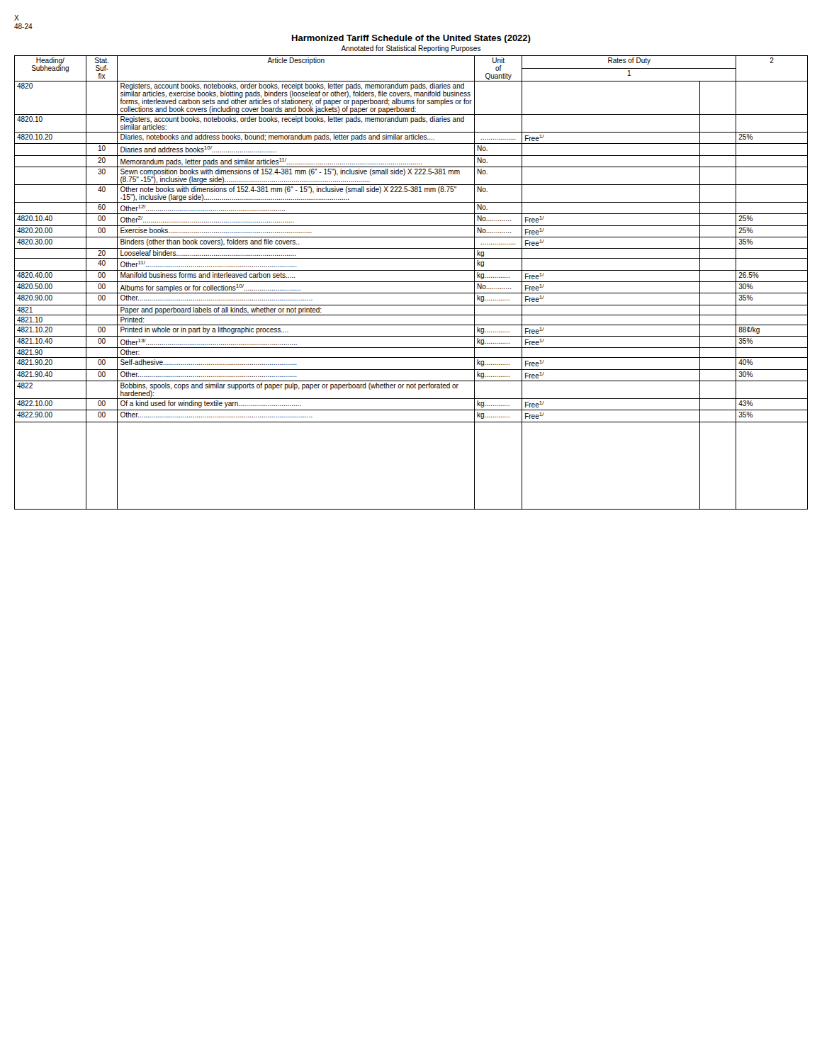X
48-24
Harmonized Tariff Schedule of the United States (2022)
Annotated for Statistical Reporting Purposes
| Heading/ Subheading | Stat. Suf- fix | Article Description | Unit of Quantity | Rates of Duty | 2 |
| --- | --- | --- | --- | --- | --- |
| 1 |
| 4820 | | Registers, account books, notebooks, order books, receipt books, letter pads, memorandum pads, diaries and similar articles, exercise books, blotting pads, binders (looseleaf or other), folders, file covers, manifold business forms, interleaved carbon sets and other articles of stationery, of paper or paperboard; albums for samples or for collections and book covers (including cover boards and book jackets) of paper or paperboard: | | | | |
| 4820.10 | | Registers, account books, notebooks, order books, receipt books, letter pads, memorandum pads, diaries and similar articles: | | | | |
| 4820.10.20 | | Diaries, notebooks and address books, bound; memorandum pads, letter pads and similar articles.... | .................. | Free 1/ | | 25% |
| | 10 | Diaries and address books 10/ ................................. | No. | | | |
| | 20 | Memorandum pads, letter pads and similar articles 11/ ..................................................................... | No. | | | |
| | 30 | Sewn composition books with dimensions of 152.4-381 mm (6" - 15"), inclusive (small side) X 222.5-381 mm (8.75" -15"), inclusive (large side).......................................................................... | No. | | | |
| | 40 | Other note books with dimensions of 152.4-381 mm (6" - 15"), inclusive (small side) X 222.5-381 mm (8.75" -15"), inclusive (large side).......................................................................... | No. | | | |
| | 60 | Other 12/ ....................................................................... | No. | | | |
| 4820.10.40 | 00 | Other 2/ ............................................................................. | No............. | Free 1/ | | 25% |
| 4820.20.00 | 00 | Exercise books......................................................................... | No............. | Free 1/ | | 25% |
| 4820.30.00 | | Binders (other than book covers), folders and file covers.. | .................. | Free 1/ | | 35% |
| | 20 | Looseleaf binders............................................................. | kg | | | |
| | 40 | Other 11/ ............................................................................. | kg | | | |
| 4820.40.00 | 00 | Manifold business forms and interleaved carbon sets..... | kg............. | Free 1/ | | 26.5% |
| 4820.50.00 | 00 | Albums for samples or for collections 10/ ............................. | No............. | Free 1/ | | 30% |
| 4820.90.00 | 00 | Other......................................................................................... | kg............. | Free 1/ | | 35% |
| 4821 | | Paper and paperboard labels of all kinds, whether or not printed: | | | | |
| 4821.10 | | Printed: | | | | |
| 4821.10.20 | 00 | Printed in whole or in part by a lithographic process.... | kg............. | Free 1/ | | 88¢/kg |
| 4821.10.40 | 00 | Other 13/ ............................................................................. | kg............. | Free 1/ | | 35% |
| 4821.90 | | Other: | | | | |
| 4821.90.20 | 00 | Self-adhesive.................................................................... | kg............. | Free 1/ | | 40% |
| 4821.90.40 | 00 | Other................................................................................. | kg............. | Free 1/ | | 30% |
| 4822 | | Bobbins, spools, cops and similar supports of paper pulp, paper or paperboard (whether or not perforated or hardened): | | | | |
| 4822.10.00 | 00 | Of a kind used for winding textile yarn................................ | kg............. | Free 1/ | | 43% |
| 4822.90.00 | 00 | Other......................................................................................... | kg............. | Free 1/ | | 35% |